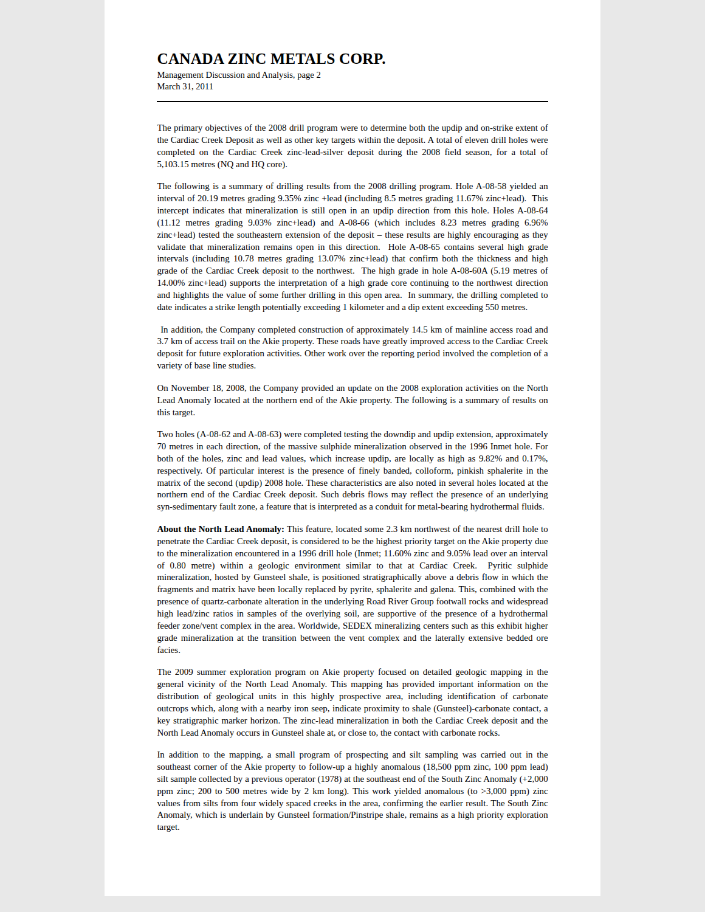CANADA ZINC METALS CORP.
Management Discussion and Analysis, page 2
March 31, 2011
The primary objectives of the 2008 drill program were to determine both the updip and on-strike extent of the Cardiac Creek Deposit as well as other key targets within the deposit. A total of eleven drill holes were completed on the Cardiac Creek zinc-lead-silver deposit during the 2008 field season, for a total of 5,103.15 metres (NQ and HQ core).
The following is a summary of drilling results from the 2008 drilling program. Hole A-08-58 yielded an interval of 20.19 metres grading 9.35% zinc +lead (including 8.5 metres grading 11.67% zinc+lead). This intercept indicates that mineralization is still open in an updip direction from this hole. Holes A-08-64 (11.12 metres grading 9.03% zinc+lead) and A-08-66 (which includes 8.23 metres grading 6.96% zinc+lead) tested the southeastern extension of the deposit – these results are highly encouraging as they validate that mineralization remains open in this direction. Hole A-08-65 contains several high grade intervals (including 10.78 metres grading 13.07% zinc+lead) that confirm both the thickness and high grade of the Cardiac Creek deposit to the northwest. The high grade in hole A-08-60A (5.19 metres of 14.00% zinc+lead) supports the interpretation of a high grade core continuing to the northwest direction and highlights the value of some further drilling in this open area. In summary, the drilling completed to date indicates a strike length potentially exceeding 1 kilometer and a dip extent exceeding 550 metres.
In addition, the Company completed construction of approximately 14.5 km of mainline access road and 3.7 km of access trail on the Akie property. These roads have greatly improved access to the Cardiac Creek deposit for future exploration activities. Other work over the reporting period involved the completion of a variety of base line studies.
On November 18, 2008, the Company provided an update on the 2008 exploration activities on the North Lead Anomaly located at the northern end of the Akie property. The following is a summary of results on this target.
Two holes (A-08-62 and A-08-63) were completed testing the downdip and updip extension, approximately 70 metres in each direction, of the massive sulphide mineralization observed in the 1996 Inmet hole. For both of the holes, zinc and lead values, which increase updip, are locally as high as 9.82% and 0.17%, respectively. Of particular interest is the presence of finely banded, colloform, pinkish sphalerite in the matrix of the second (updip) 2008 hole. These characteristics are also noted in several holes located at the northern end of the Cardiac Creek deposit. Such debris flows may reflect the presence of an underlying syn-sedimentary fault zone, a feature that is interpreted as a conduit for metal-bearing hydrothermal fluids.
About the North Lead Anomaly: This feature, located some 2.3 km northwest of the nearest drill hole to penetrate the Cardiac Creek deposit, is considered to be the highest priority target on the Akie property due to the mineralization encountered in a 1996 drill hole (Inmet; 11.60% zinc and 9.05% lead over an interval of 0.80 metre) within a geologic environment similar to that at Cardiac Creek. Pyritic sulphide mineralization, hosted by Gunsteel shale, is positioned stratigraphically above a debris flow in which the fragments and matrix have been locally replaced by pyrite, sphalerite and galena. This, combined with the presence of quartz-carbonate alteration in the underlying Road River Group footwall rocks and widespread high lead/zinc ratios in samples of the overlying soil, are supportive of the presence of a hydrothermal feeder zone/vent complex in the area. Worldwide, SEDEX mineralizing centers such as this exhibit higher grade mineralization at the transition between the vent complex and the laterally extensive bedded ore facies.
The 2009 summer exploration program on Akie property focused on detailed geologic mapping in the general vicinity of the North Lead Anomaly. This mapping has provided important information on the distribution of geological units in this highly prospective area, including identification of carbonate outcrops which, along with a nearby iron seep, indicate proximity to shale (Gunsteel)-carbonate contact, a key stratigraphic marker horizon. The zinc-lead mineralization in both the Cardiac Creek deposit and the North Lead Anomaly occurs in Gunsteel shale at, or close to, the contact with carbonate rocks.
In addition to the mapping, a small program of prospecting and silt sampling was carried out in the southeast corner of the Akie property to follow-up a highly anomalous (18,500 ppm zinc, 100 ppm lead) silt sample collected by a previous operator (1978) at the southeast end of the South Zinc Anomaly (+2,000 ppm zinc; 200 to 500 metres wide by 2 km long). This work yielded anomalous (to >3,000 ppm) zinc values from silts from four widely spaced creeks in the area, confirming the earlier result. The South Zinc Anomaly, which is underlain by Gunsteel formation/Pinstripe shale, remains as a high priority exploration target.